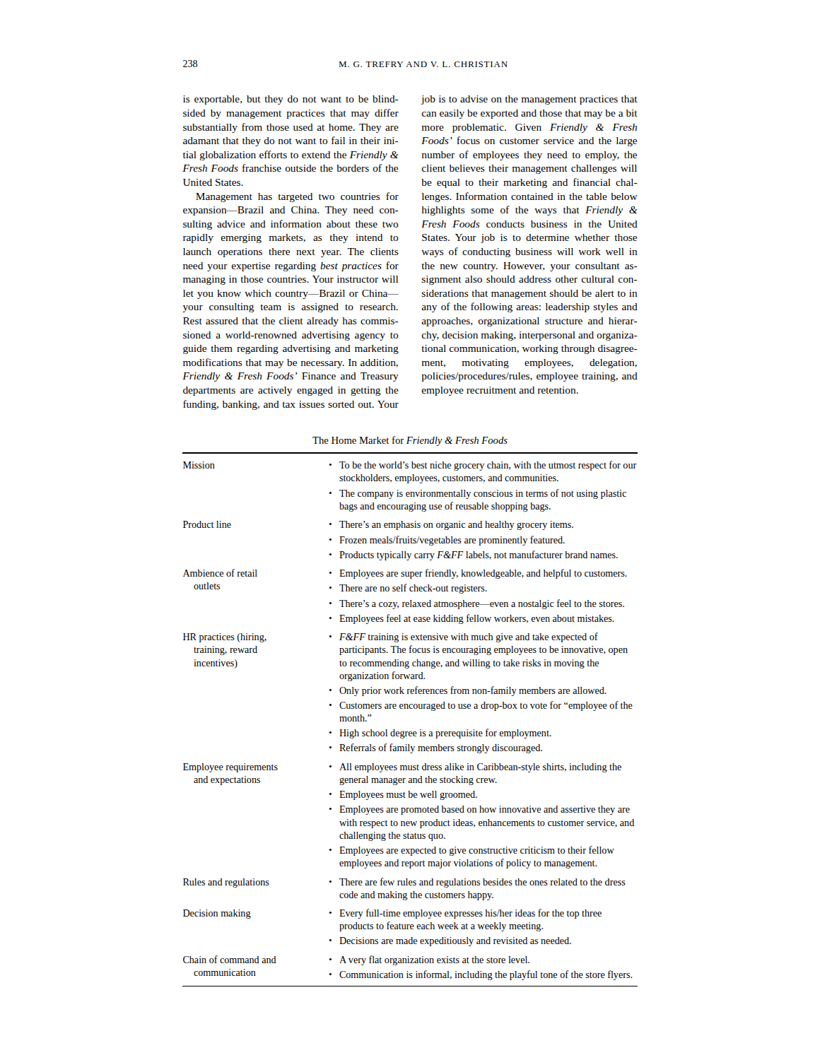238 M. G. TREFRY AND V. L. CHRISTIAN
is exportable, but they do not want to be blindsided by management practices that may differ substantially from those used at home. They are adamant that they do not want to fail in their initial globalization efforts to extend the Friendly & Fresh Foods franchise outside the borders of the United States.
Management has targeted two countries for expansion—Brazil and China. They need consulting advice and information about these two rapidly emerging markets, as they intend to launch operations there next year. The clients need your expertise regarding best practices for managing in those countries. Your instructor will let you know which country—Brazil or China—your consulting team is assigned to research. Rest assured that the client already has commissioned a world-renowned advertising agency to guide them regarding advertising and marketing modifications that may be necessary. In addition, Friendly & Fresh Foods’ Finance and Treasury departments are actively engaged in getting the funding, banking, and tax issues sorted out. Your job is to advise on the management practices that can easily be exported and those that may be a bit more problematic. Given Friendly & Fresh Foods’ focus on customer service and the large number of employees they need to employ, the client believes their management challenges will be equal to their marketing and financial challenges. Information contained in the table below highlights some of the ways that Friendly & Fresh Foods conducts business in the United States. Your job is to determine whether those ways of conducting business will work well in the new country. However, your consultant assignment also should address other cultural considerations that management should be alert to in any of the following areas: leadership styles and approaches, organizational structure and hierarchy, decision making, interpersonal and organizational communication, working through disagreement, motivating employees, delegation, policies/procedures/rules, employee training, and employee recruitment and retention.
The Home Market for Friendly & Fresh Foods
| Mission | To be the world’s best niche grocery chain, with the utmost respect for our stockholders, employees, customers, and communities. The company is environmentally conscious in terms of not using plastic bags and encouraging use of reusable shopping bags. |
| Product line | There’s an emphasis on organic and healthy grocery items. Frozen meals/fruits/vegetables are prominently featured. Products typically carry F&FF labels, not manufacturer brand names. |
| Ambience of retail outlets | Employees are super friendly, knowledgeable, and helpful to customers. There are no self check-out registers. There’s a cozy, relaxed atmosphere—even a nostalgic feel to the stores. Employees feel at ease kidding fellow workers, even about mistakes. |
| HR practices (hiring, training, reward incentives) | F&FF training is extensive with much give and take expected of participants. The focus is encouraging employees to be innovative, open to recommending change, and willing to take risks in moving the organization forward. Only prior work references from non-family members are allowed. Customers are encouraged to use a drop-box to vote for “employee of the month.” High school degree is a prerequisite for employment. Referrals of family members strongly discouraged. |
| Employee requirements and expectations | All employees must dress alike in Caribbean-style shirts, including the general manager and the stocking crew. Employees must be well groomed. Employees are promoted based on how innovative and assertive they are with respect to new product ideas, enhancements to customer service, and challenging the status quo. Employees are expected to give constructive criticism to their fellow employees and report major violations of policy to management. |
| Rules and regulations | There are few rules and regulations besides the ones related to the dress code and making the customers happy. |
| Decision making | Every full-time employee expresses his/her ideas for the top three products to feature each week at a weekly meeting. Decisions are made expeditiously and revisited as needed. |
| Chain of command and communication | A very flat organization exists at the store level. Communication is informal, including the playful tone of the store flyers. |